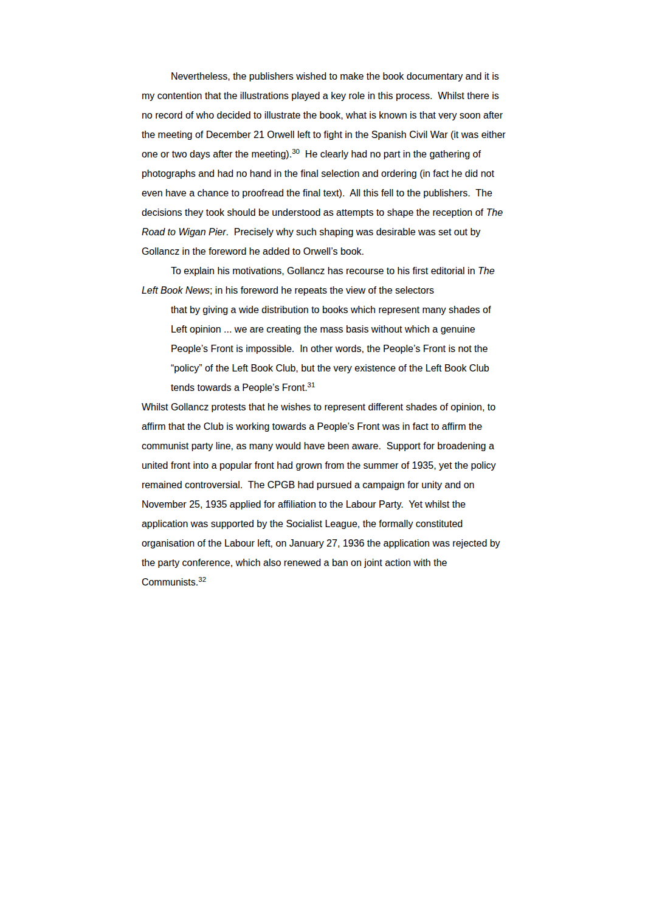Nevertheless, the publishers wished to make the book documentary and it is my contention that the illustrations played a key role in this process. Whilst there is no record of who decided to illustrate the book, what is known is that very soon after the meeting of December 21 Orwell left to fight in the Spanish Civil War (it was either one or two days after the meeting).30 He clearly had no part in the gathering of photographs and had no hand in the final selection and ordering (in fact he did not even have a chance to proofread the final text). All this fell to the publishers. The decisions they took should be understood as attempts to shape the reception of The Road to Wigan Pier. Precisely why such shaping was desirable was set out by Gollancz in the foreword he added to Orwell’s book.
To explain his motivations, Gollancz has recourse to his first editorial in The Left Book News; in his foreword he repeats the view of the selectors
that by giving a wide distribution to books which represent many shades of Left opinion ... we are creating the mass basis without which a genuine People’s Front is impossible. In other words, the People’s Front is not the “policy” of the Left Book Club, but the very existence of the Left Book Club tends towards a People’s Front.31
Whilst Gollancz protests that he wishes to represent different shades of opinion, to affirm that the Club is working towards a People’s Front was in fact to affirm the communist party line, as many would have been aware. Support for broadening a united front into a popular front had grown from the summer of 1935, yet the policy remained controversial. The CPGB had pursued a campaign for unity and on November 25, 1935 applied for affiliation to the Labour Party. Yet whilst the application was supported by the Socialist League, the formally constituted organisation of the Labour left, on January 27, 1936 the application was rejected by the party conference, which also renewed a ban on joint action with the Communists.32